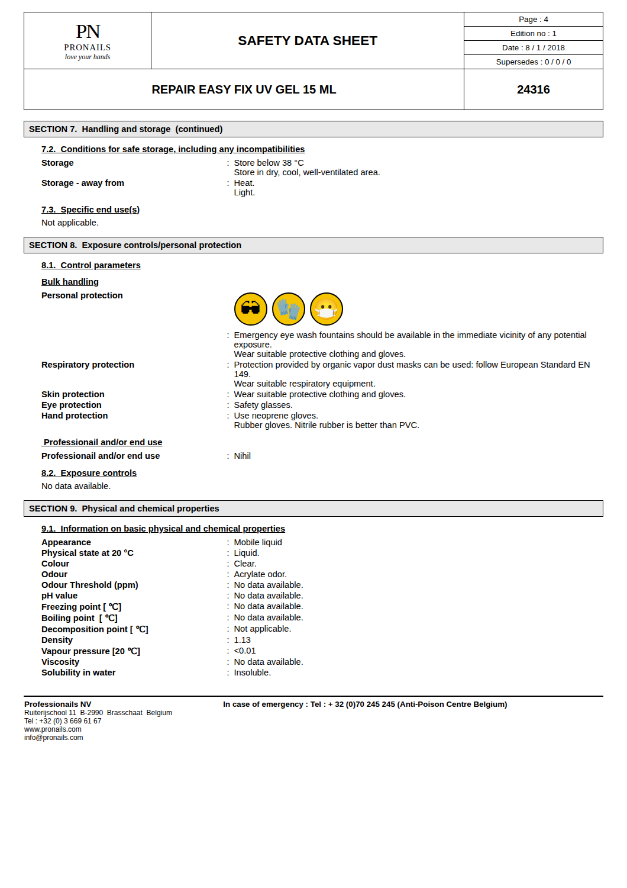| PN PRONAILS love your hands | SAFETY DATA SHEET | Page : 4 |
| Edition no : 1 |
| Date : 8 / 1 / 2018 |
| Supersedes : 0 / 0 / 0 |
| REPAIR EASY FIX UV GEL 15 ML | 24316 |
SECTION 7. Handling and storage (continued)
7.2. Conditions for safe storage, including any incompatibilities
| Storage | : | Store below 38 °C Store in dry, cool, well-ventilated area. |
| Storage - away from | : | Heat. Light. |
7.3. Specific end use(s)
Not applicable.
SECTION 8. Exposure controls/personal protection
8.1. Control parameters
Bulk handling
| Personal protection | | 🕶 🧤 😷 |
| | : | Emergency eye wash fountains should be available in the immediate vicinity of any potential exposure. Wear suitable protective clothing and gloves. |
| Respiratory protection | : | Protection provided by organic vapor dust masks can be used: follow European Standard EN 149. Wear suitable respiratory equipment. |
| Skin protection | : | Wear suitable protective clothing and gloves. |
| Eye protection | : | Safety glasses. |
| Hand protection | : | Use neoprene gloves. Rubber gloves. Nitrile rubber is better than PVC. |
Professionail and/or end use
| Professionail and/or end use | : | Nihil |
8.2. Exposure controls
No data available.
SECTION 9. Physical and chemical properties
9.1. Information on basic physical and chemical properties
| Appearance | : | Mobile liquid |
| Physical state at 20 °C | : | Liquid. |
| Colour | : | Clear. |
| Odour | : | Acrylate odor. |
| Odour Threshold (ppm) | : | No data available. |
| pH value | : | No data available. |
| Freezing point [ ℃] | : | No data available. |
| Boiling point [ ℃] | : | No data available. |
| Decomposition point [ ℃] | : | Not applicable. |
| Density | : | 1.13 |
| Vapour pressure [20 ℃] | : | <0.01 |
| Viscosity | : | No data available. |
| Solubility in water | : | Insoluble. |
| Professionails NV Ruiterijschool 11 B-2990 Brasschaat Belgium Tel : +32 (0) 3 669 61 67 www.pronails.com info@pronails.com | In case of emergency : Tel : + 32 (0)70 245 245 (Anti-Poison Centre Belgium) |